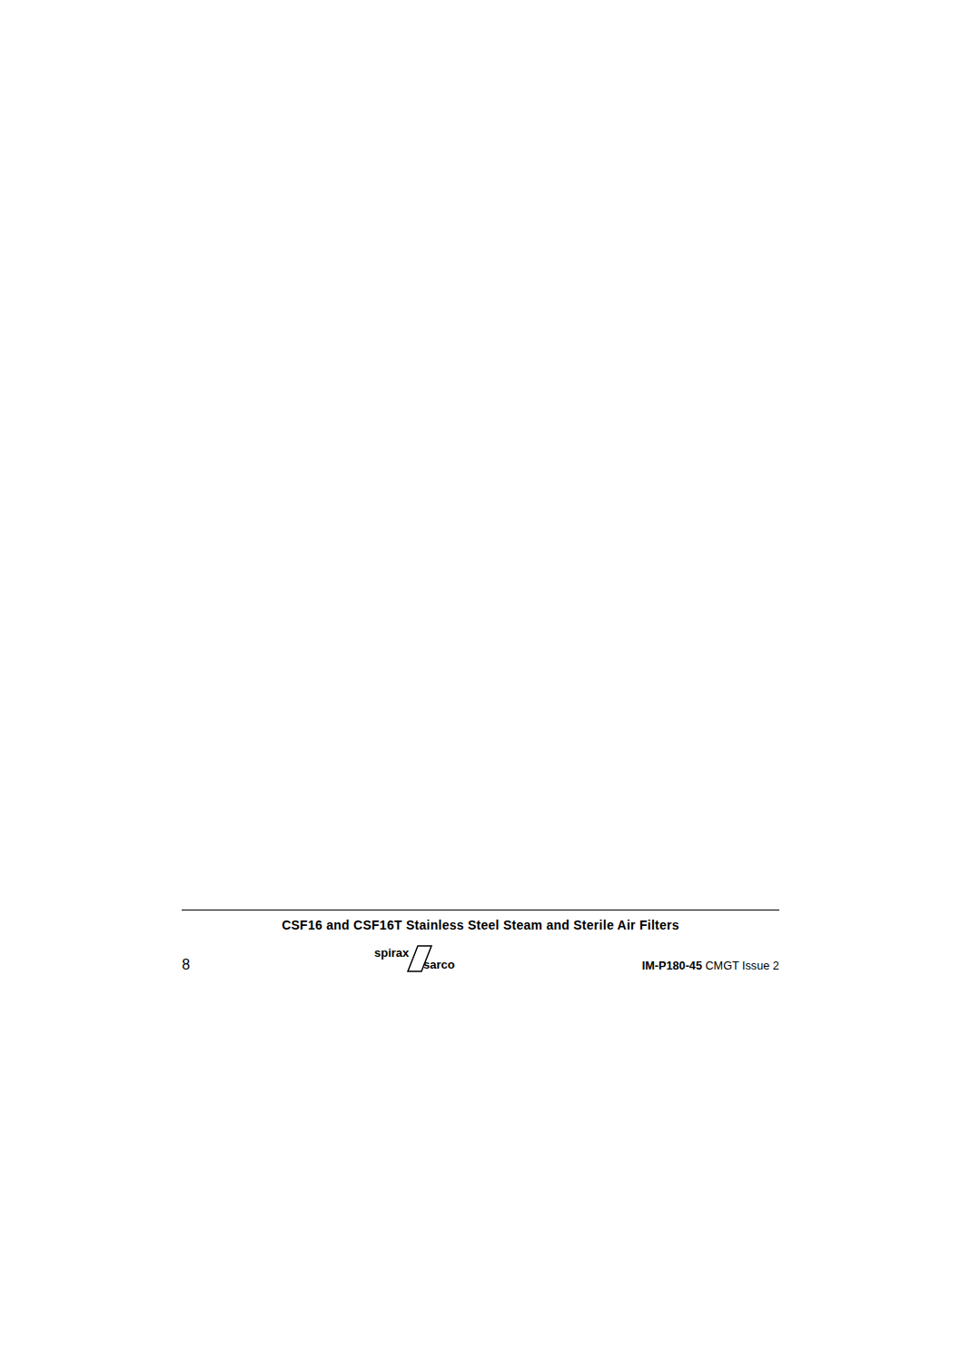CSF16 and CSF16T Stainless Steel Steam and Sterile Air Filters
8
spirax sarco
IM-P180-45 CMGT Issue 2